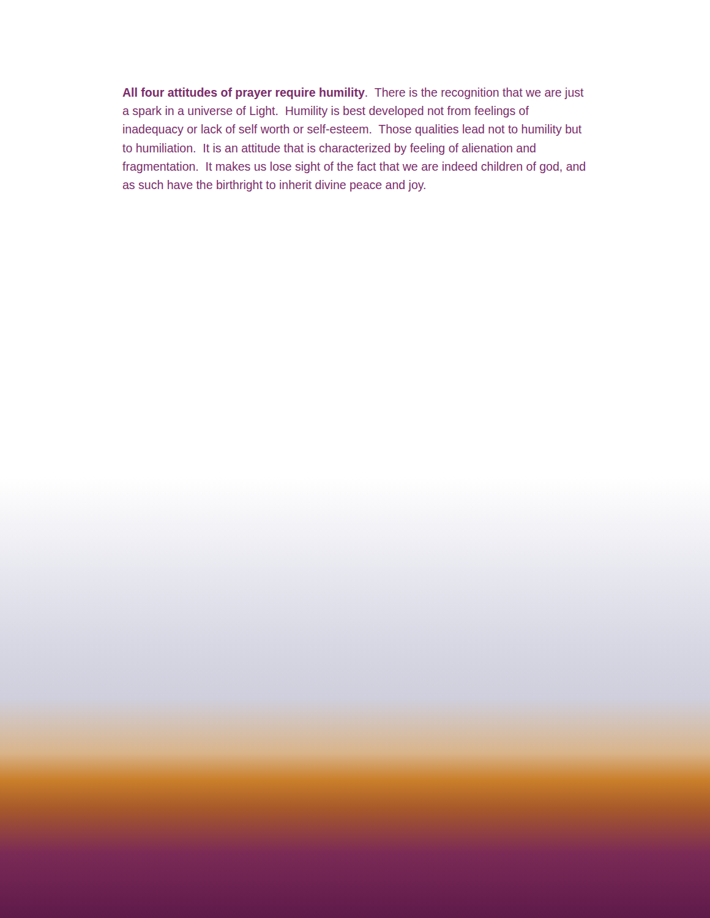All four attitudes of prayer require humility. There is the recognition that we are just a spark in a universe of Light. Humility is best developed not from feelings of inadequacy or lack of self worth or self-esteem. Those qualities lead not to humility but to humiliation. It is an attitude that is characterized by feeling of alienation and fragmentation. It makes us lose sight of the fact that we are indeed children of god, and as such have the birthright to inherit divine peace and joy.